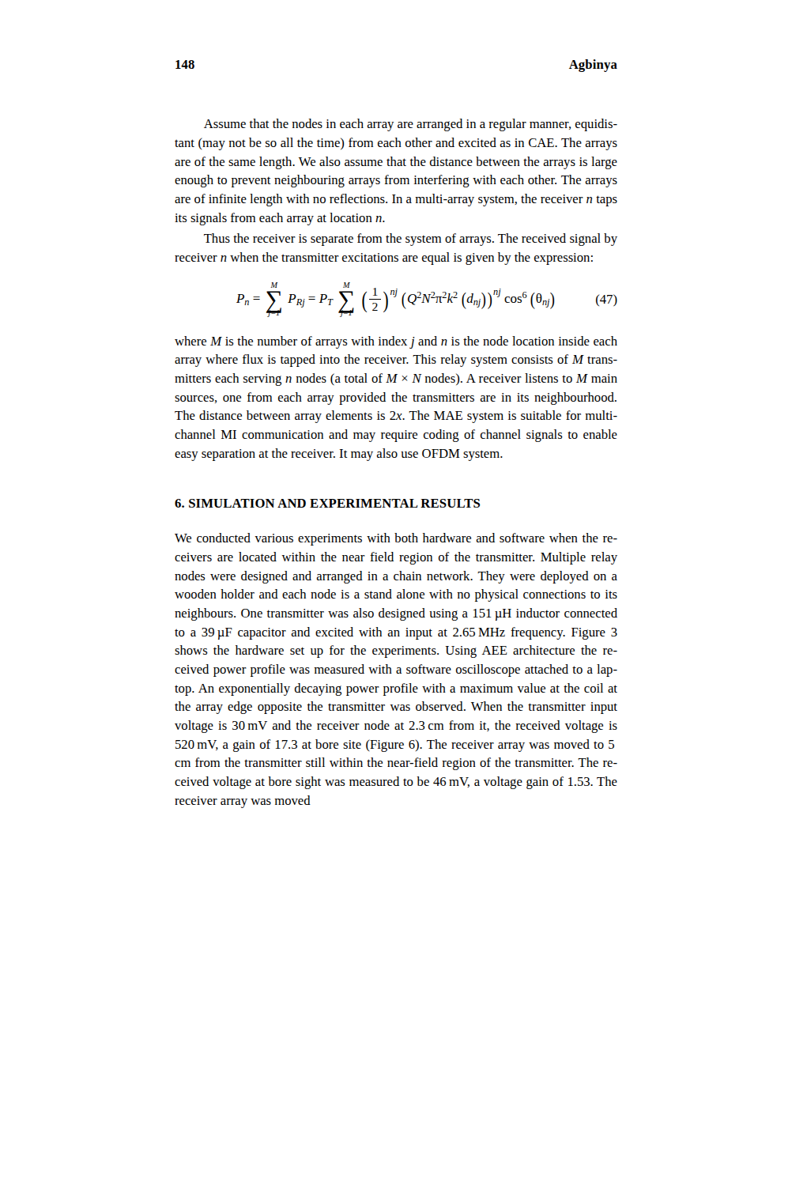148 Agbinya
Assume that the nodes in each array are arranged in a regular manner, equidistant (may not be so all the time) from each other and excited as in CAE. The arrays are of the same length. We also assume that the distance between the arrays is large enough to prevent neighbouring arrays from interfering with each other. The arrays are of infinite length with no reflections. In a multi-array system, the receiver n taps its signals from each array at location n.
Thus the receiver is separate from the system of arrays. The received signal by receiver n when the transmitter excitations are equal is given by the expression:
Pn = M∑j=1 PRj = PT M∑j=1 (12) nj (Q2N2π2k2 (dnj)) nj cos6 (θnj)
(47)
where M is the number of arrays with index j and n is the node location inside each array where flux is tapped into the receiver. This relay system consists of M transmitters each serving n nodes (a total of M × N nodes). A receiver listens to M main sources, one from each array provided the transmitters are in its neighbourhood. The distance between array elements is 2x. The MAE system is suitable for multi-channel MI communication and may require coding of channel signals to enable easy separation at the receiver. It may also use OFDM system.
6. Simulation and Experimental Results
We conducted various experiments with both hardware and software when the receivers are located within the near field region of the transmitter. Multiple relay nodes were designed and arranged in a chain network. They were deployed on a wooden holder and each node is a stand alone with no physical connections to its neighbours. One transmitter was also designed using a 151 µH inductor connected to a 39 µF capacitor and excited with an input at 2.65 MHz frequency. Figure 3 shows the hardware set up for the experiments. Using AEE architecture the received power profile was measured with a software oscilloscope attached to a laptop. An exponentially decaying power profile with a maximum value at the coil at the array edge opposite the transmitter was observed. When the transmitter input voltage is 30 mV and the receiver node at 2.3 cm from it, the received voltage is 520 mV, a gain of 17.3 at bore site (Figure 6). The receiver array was moved to 5 cm from the transmitter still within the near-field region of the transmitter. The received voltage at bore sight was measured to be 46 mV, a voltage gain of 1.53. The receiver array was moved